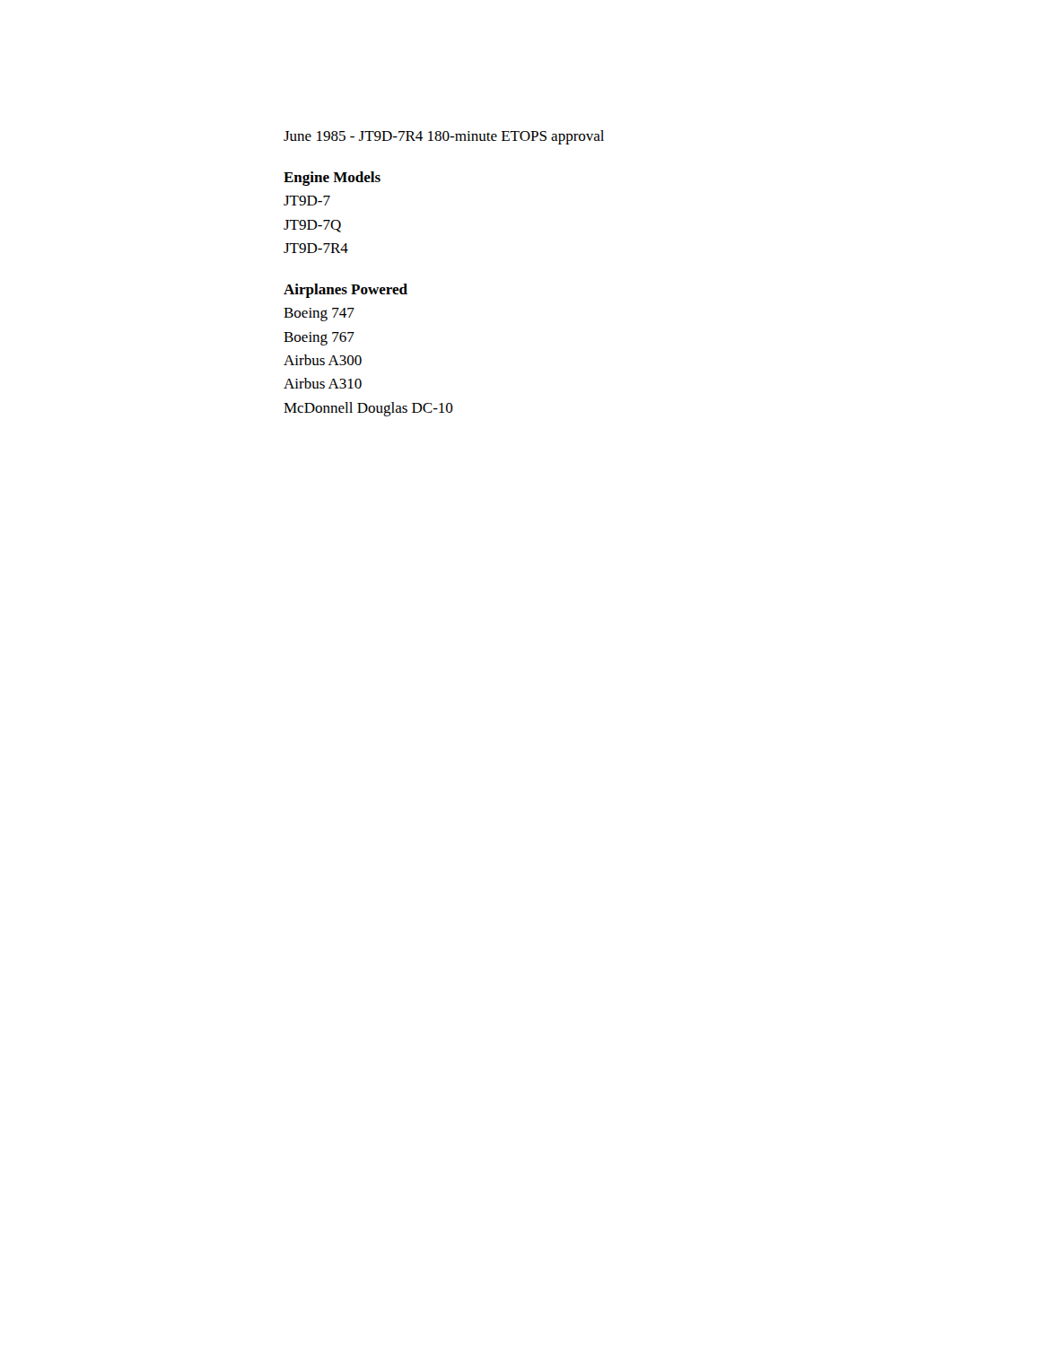June 1985 - JT9D-7R4 180-minute ETOPS approval
Engine Models
JT9D-7
JT9D-7Q
JT9D-7R4
Airplanes Powered
Boeing 747
Boeing 767
Airbus A300
Airbus A310
McDonnell Douglas DC-10